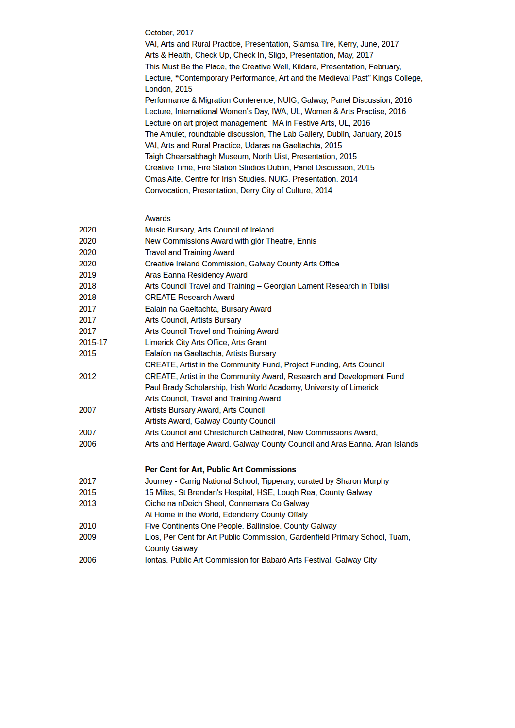October, 2017
VAI, Arts and Rural Practice, Presentation, Siamsa Tire, Kerry, June, 2017
Arts & Health, Check Up, Check In, Sligo, Presentation, May, 2017
This Must Be the Place, the Creative Well, Kildare, Presentation, February,
Lecture, “Contemporary Performance, Art and the Medieval Past’’ Kings College, London, 2015
Performance & Migration Conference, NUIG, Galway, Panel Discussion, 2016
Lecture, International Women’s Day, IWA, UL, Women & Arts Practise, 2016
Lecture on art project management: MA in Festive Arts, UL, 2016
The Amulet, roundtable discussion, The Lab Gallery, Dublin, January, 2015
VAI, Arts and Rural Practice, Udaras na Gaeltachta, 2015
Taigh Chearsabhagh Museum, North Uist, Presentation, 2015
Creative Time, Fire Station Studios Dublin, Panel Discussion, 2015
Omas Aite, Centre for Irish Studies, NUIG, Presentation, 2014
Convocation, Presentation, Derry City of Culture, 2014
Awards
2020
Music Bursary, Arts Council of Ireland
2020
New Commissions Award with glór Theatre, Ennis
2020
Travel and Training Award
2020
Creative Ireland Commission, Galway County Arts Office
2019
Aras Eanna Residency Award
2018
Arts Council Travel and Training – Georgian Lament Research in Tbilisi
2018
CREATE Research Award
2017
Ealain na Gaeltachta, Bursary Award
2017
Arts Council, Artists Bursary
2017
Arts Council Travel and Training Award
2015-17
Limerick City Arts Office, Arts Grant
2015
Ealaíon na Gaeltachta, Artists Bursary
CREATE, Artist in the Community Fund, Project Funding, Arts Council
2012
CREATE, Artist in the Community Award, Research and Development Fund
Paul Brady Scholarship, Irish World Academy, University of Limerick
Arts Council, Travel and Training Award
2007
Artists Bursary Award, Arts Council
Artists Award, Galway County Council
2007
Arts Council and Christchurch Cathedral, New Commissions Award,
2006
Arts and Heritage Award, Galway County Council and Aras Eanna, Aran Islands
Per Cent for Art, Public Art Commissions
2017
Journey - Carrig National School, Tipperary, curated by Sharon Murphy
2015
15 Miles, St Brendan's Hospital, HSE, Lough Rea, County Galway
2013
Oiche na nDeich Sheol, Connemara Co Galway
At Home in the World, Edenderry County Offaly
2010
Five Continents One People, Ballinsloe, County Galway
2009
Lios, Per Cent for Art Public Commission, Gardenfield Primary School, Tuam, County Galway
2006
Iontas, Public Art Commission for Babaró Arts Festival, Galway City